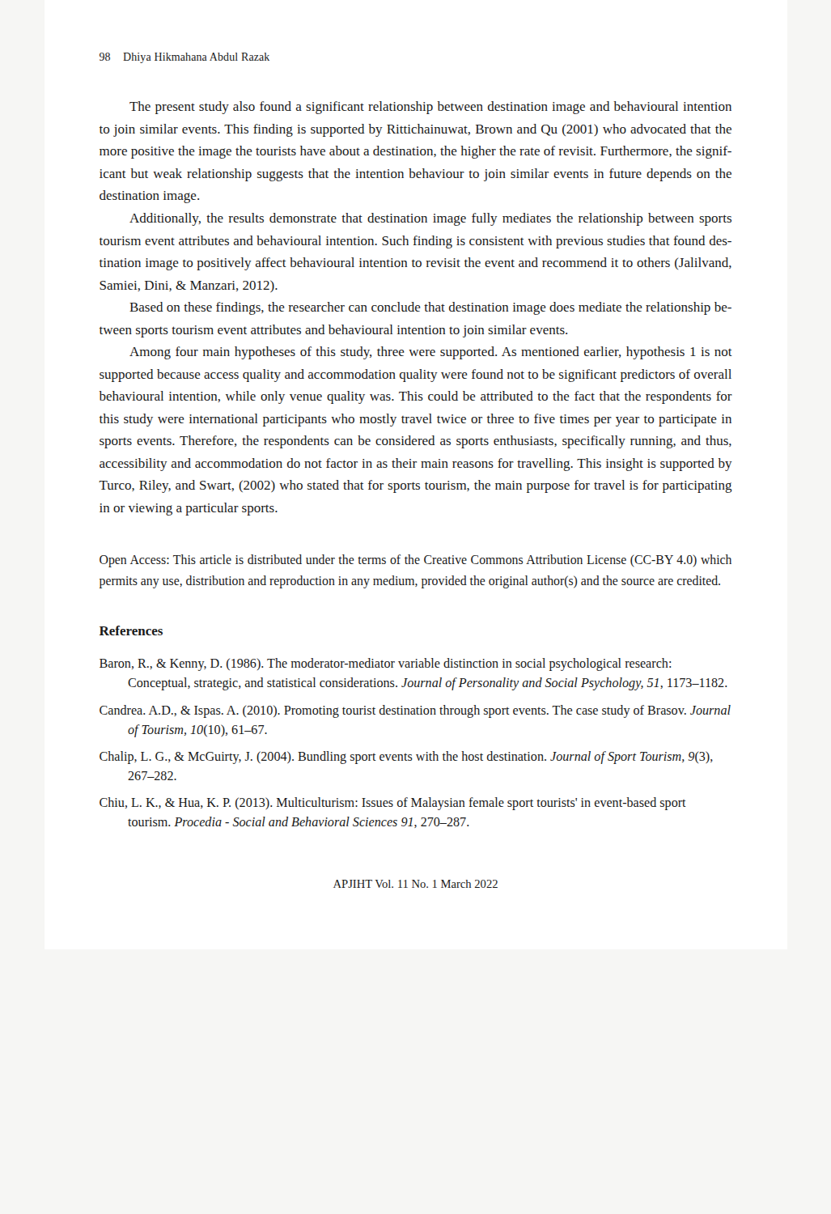98 Dhiya Hikmahana Abdul Razak
The present study also found a significant relationship between destination image and behavioural intention to join similar events. This finding is supported by Rittichainuwat, Brown and Qu (2001) who advocated that the more positive the image the tourists have about a destination, the higher the rate of revisit. Furthermore, the significant but weak relationship suggests that the intention behaviour to join similar events in future depends on the destination image.
Additionally, the results demonstrate that destination image fully mediates the relationship between sports tourism event attributes and behavioural intention. Such finding is consistent with previous studies that found destination image to positively affect behavioural intention to revisit the event and recommend it to others (Jalilvand, Samiei, Dini, & Manzari, 2012).
Based on these findings, the researcher can conclude that destination image does mediate the relationship between sports tourism event attributes and behavioural intention to join similar events.
Among four main hypotheses of this study, three were supported. As mentioned earlier, hypothesis 1 is not supported because access quality and accommodation quality were found not to be significant predictors of overall behavioural intention, while only venue quality was. This could be attributed to the fact that the respondents for this study were international participants who mostly travel twice or three to five times per year to participate in sports events. Therefore, the respondents can be considered as sports enthusiasts, specifically running, and thus, accessibility and accommodation do not factor in as their main reasons for travelling. This insight is supported by Turco, Riley, and Swart, (2002) who stated that for sports tourism, the main purpose for travel is for participating in or viewing a particular sports.
Open Access: This article is distributed under the terms of the Creative Commons Attribution License (CC-BY 4.0) which permits any use, distribution and reproduction in any medium, provided the original author(s) and the source are credited.
References
Baron, R., & Kenny, D. (1986). The moderator-mediator variable distinction in social psychological research: Conceptual, strategic, and statistical considerations. Journal of Personality and Social Psychology, 51, 1173–1182.
Candrea. A.D., & Ispas. A. (2010). Promoting tourist destination through sport events. The case study of Brasov. Journal of Tourism, 10(10), 61–67.
Chalip, L. G., & McGuirty, J. (2004). Bundling sport events with the host destination. Journal of Sport Tourism, 9(3), 267–282.
Chiu, L. K., & Hua, K. P. (2013). Multiculturism: Issues of Malaysian female sport tourists' in event-based sport tourism. Procedia - Social and Behavioral Sciences 91, 270–287.
APJIHT Vol. 11 No. 1 March 2022